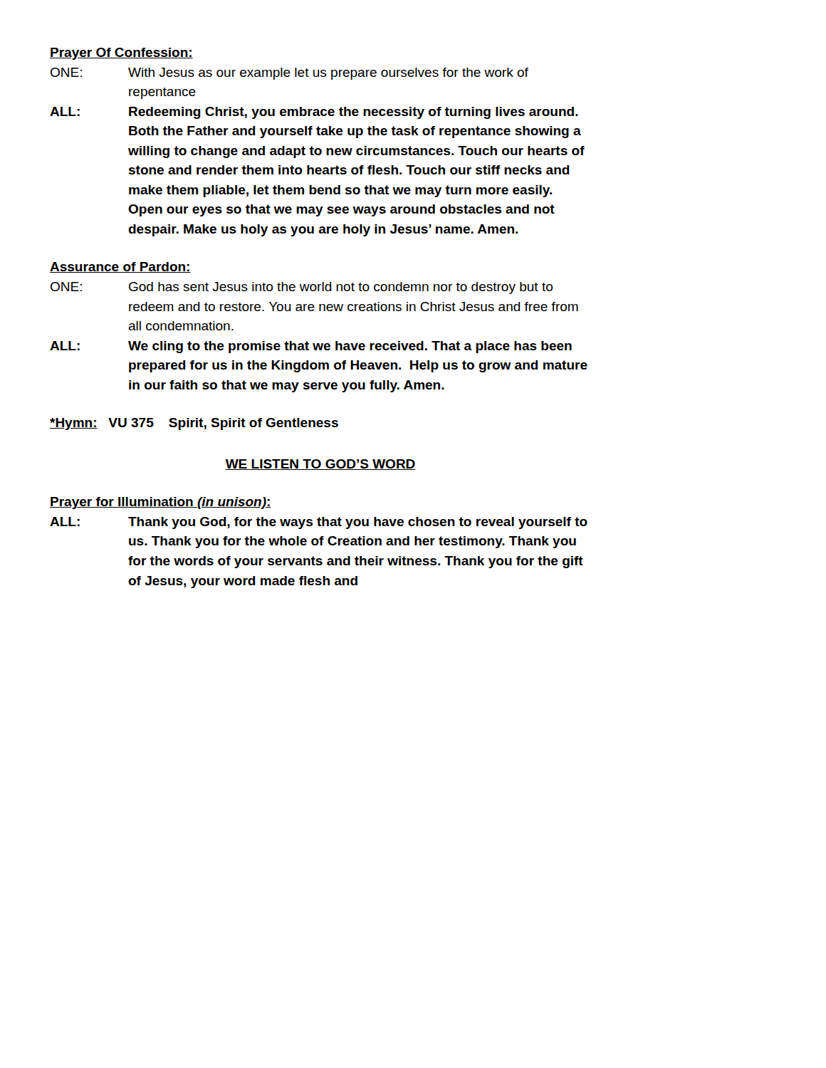Prayer Of Confession:
| ONE: | With Jesus as our example let us prepare ourselves for the work of repentance |
| ALL: | Redeeming Christ, you embrace the necessity of turning lives around. Both the Father and yourself take up the task of repentance showing a willing to change and adapt to new circumstances. Touch our hearts of stone and render them into hearts of flesh. Touch our stiff necks and make them pliable, let them bend so that we may turn more easily. Open our eyes so that we may see ways around obstacles and not despair. Make us holy as you are holy in Jesus’ name. Amen. |
Assurance of Pardon:
| ONE: | God has sent Jesus into the world not to condemn nor to destroy but to redeem and to restore. You are new creations in Christ Jesus and free from all condemnation. |
| ALL: | We cling to the promise that we have received. That a place has been prepared for us in the Kingdom of Heaven. Help us to grow and mature in our faith so that we may serve you fully. Amen. |
*Hymn: VU 375 Spirit, Spirit of Gentleness
WE LISTEN TO GOD’S WORD
Prayer for Illumination (in unison):
| ALL: | Thank you God, for the ways that you have chosen to reveal yourself to us. Thank you for the whole of Creation and her testimony. Thank you for the words of your servants and their witness. Thank you for the gift of Jesus, your word made flesh and |